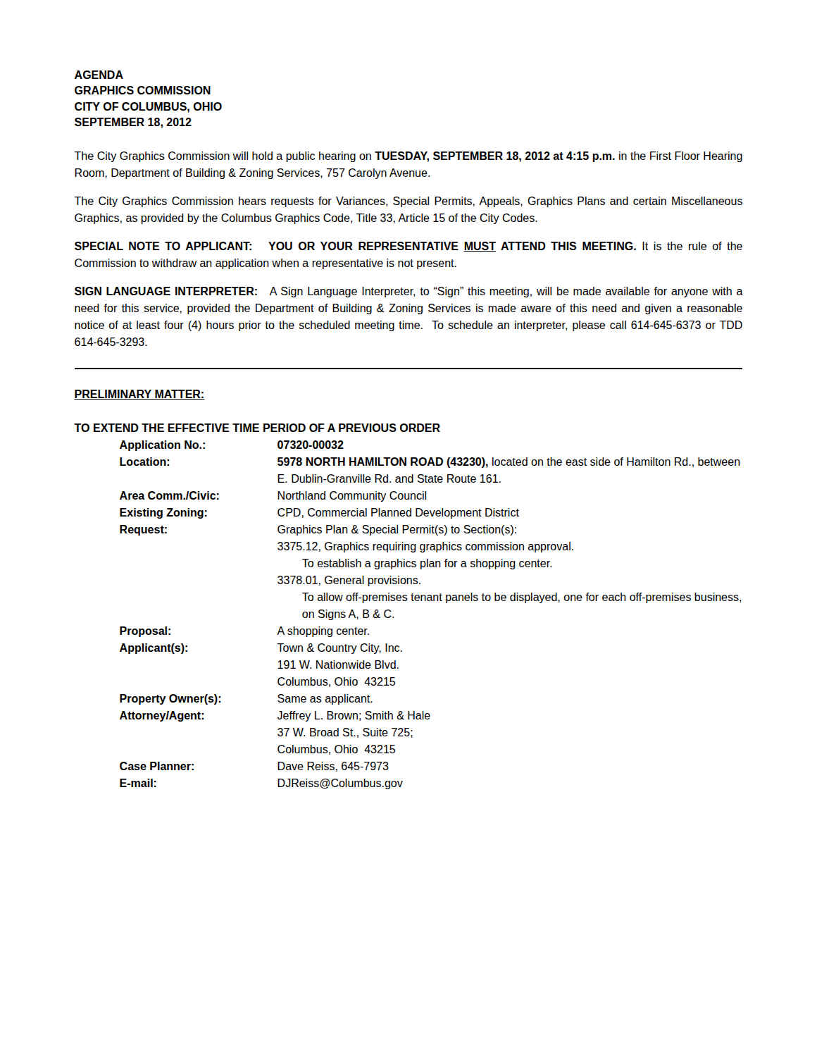AGENDA
GRAPHICS COMMISSION
CITY OF COLUMBUS, OHIO
SEPTEMBER 18, 2012
The City Graphics Commission will hold a public hearing on TUESDAY, SEPTEMBER 18, 2012 at 4:15 p.m. in the First Floor Hearing Room, Department of Building & Zoning Services, 757 Carolyn Avenue.
The City Graphics Commission hears requests for Variances, Special Permits, Appeals, Graphics Plans and certain Miscellaneous Graphics, as provided by the Columbus Graphics Code, Title 33, Article 15 of the City Codes.
SPECIAL NOTE TO APPLICANT: YOU OR YOUR REPRESENTATIVE MUST ATTEND THIS MEETING. It is the rule of the Commission to withdraw an application when a representative is not present.
SIGN LANGUAGE INTERPRETER: A Sign Language Interpreter, to “Sign” this meeting, will be made available for anyone with a need for this service, provided the Department of Building & Zoning Services is made aware of this need and given a reasonable notice of at least four (4) hours prior to the scheduled meeting time. To schedule an interpreter, please call 614-645-6373 or TDD 614-645-3293.
PRELIMINARY MATTER:
TO EXTEND THE EFFECTIVE TIME PERIOD OF A PREVIOUS ORDER
| Application No.: | 07320-00032 |
| Location: | 5978 NORTH HAMILTON ROAD (43230), located on the east side of Hamilton Rd., between E. Dublin-Granville Rd. and State Route 161. |
| Area Comm./Civic: | Northland Community Council |
| Existing Zoning: | CPD, Commercial Planned Development District |
| Request: | Graphics Plan & Special Permit(s) to Section(s): 3375.12, Graphics requiring graphics commission approval. To establish a graphics plan for a shopping center. 3378.01, General provisions. To allow off-premises tenant panels to be displayed, one for each off-premises business, on Signs A, B & C. |
| Proposal: | A shopping center. |
| Applicant(s): | Town & Country City, Inc. 191 W. Nationwide Blvd. Columbus, Ohio 43215 |
| Property Owner(s): | Same as applicant. |
| Attorney/Agent: | Jeffrey L. Brown; Smith & Hale 37 W. Broad St., Suite 725; Columbus, Ohio 43215 |
| Case Planner: | Dave Reiss, 645-7973 |
| E-mail: | DJReiss@Columbus.gov |